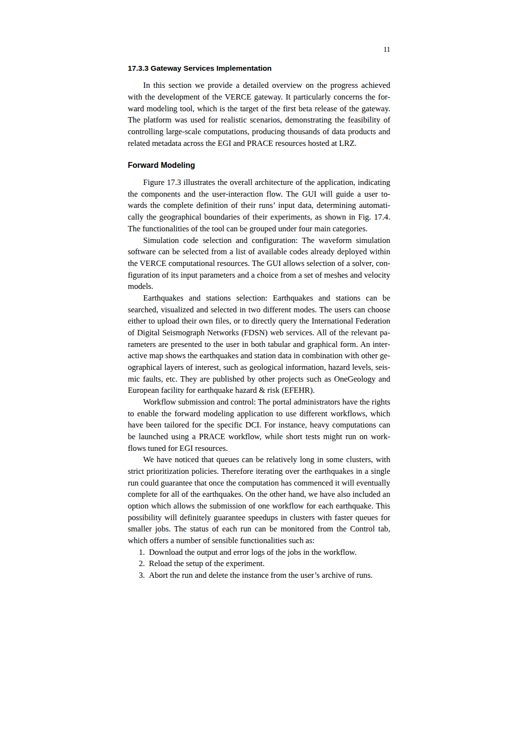11
17.3.3 Gateway Services Implementation
In this section we provide a detailed overview on the progress achieved with the development of the VERCE gateway. It particularly concerns the forward modeling tool, which is the target of the first beta release of the gateway. The platform was used for realistic scenarios, demonstrating the feasibility of controlling large-scale computations, producing thousands of data products and related metadata across the EGI and PRACE resources hosted at LRZ.
Forward Modeling
Figure 17.3 illustrates the overall architecture of the application, indicating the components and the user-interaction flow. The GUI will guide a user towards the complete definition of their runs’ input data, determining automatically the geographical boundaries of their experiments, as shown in Fig. 17.4. The functionalities of the tool can be grouped under four main categories.
Simulation code selection and configuration: The waveform simulation software can be selected from a list of available codes already deployed within the VERCE computational resources. The GUI allows selection of a solver, configuration of its input parameters and a choice from a set of meshes and velocity models.
Earthquakes and stations selection: Earthquakes and stations can be searched, visualized and selected in two different modes. The users can choose either to upload their own files, or to directly query the International Federation of Digital Seismograph Networks (FDSN) web services. All of the relevant parameters are presented to the user in both tabular and graphical form. An interactive map shows the earthquakes and station data in combination with other geographical layers of interest, such as geological information, hazard levels, seismic faults, etc. They are published by other projects such as OneGeology and European facility for earthquake hazard & risk (EFEHR).
Workflow submission and control: The portal administrators have the rights to enable the forward modeling application to use different workflows, which have been tailored for the specific DCI. For instance, heavy computations can be launched using a PRACE workflow, while short tests might run on workflows tuned for EGI resources.
We have noticed that queues can be relatively long in some clusters, with strict prioritization policies. Therefore iterating over the earthquakes in a single run could guarantee that once the computation has commenced it will eventually complete for all of the earthquakes. On the other hand, we have also included an option which allows the submission of one workflow for each earthquake. This possibility will definitely guarantee speedups in clusters with faster queues for smaller jobs. The status of each run can be monitored from the Control tab, which offers a number of sensible functionalities such as:
Download the output and error logs of the jobs in the workflow.
Reload the setup of the experiment.
Abort the run and delete the instance from the user’s archive of runs.